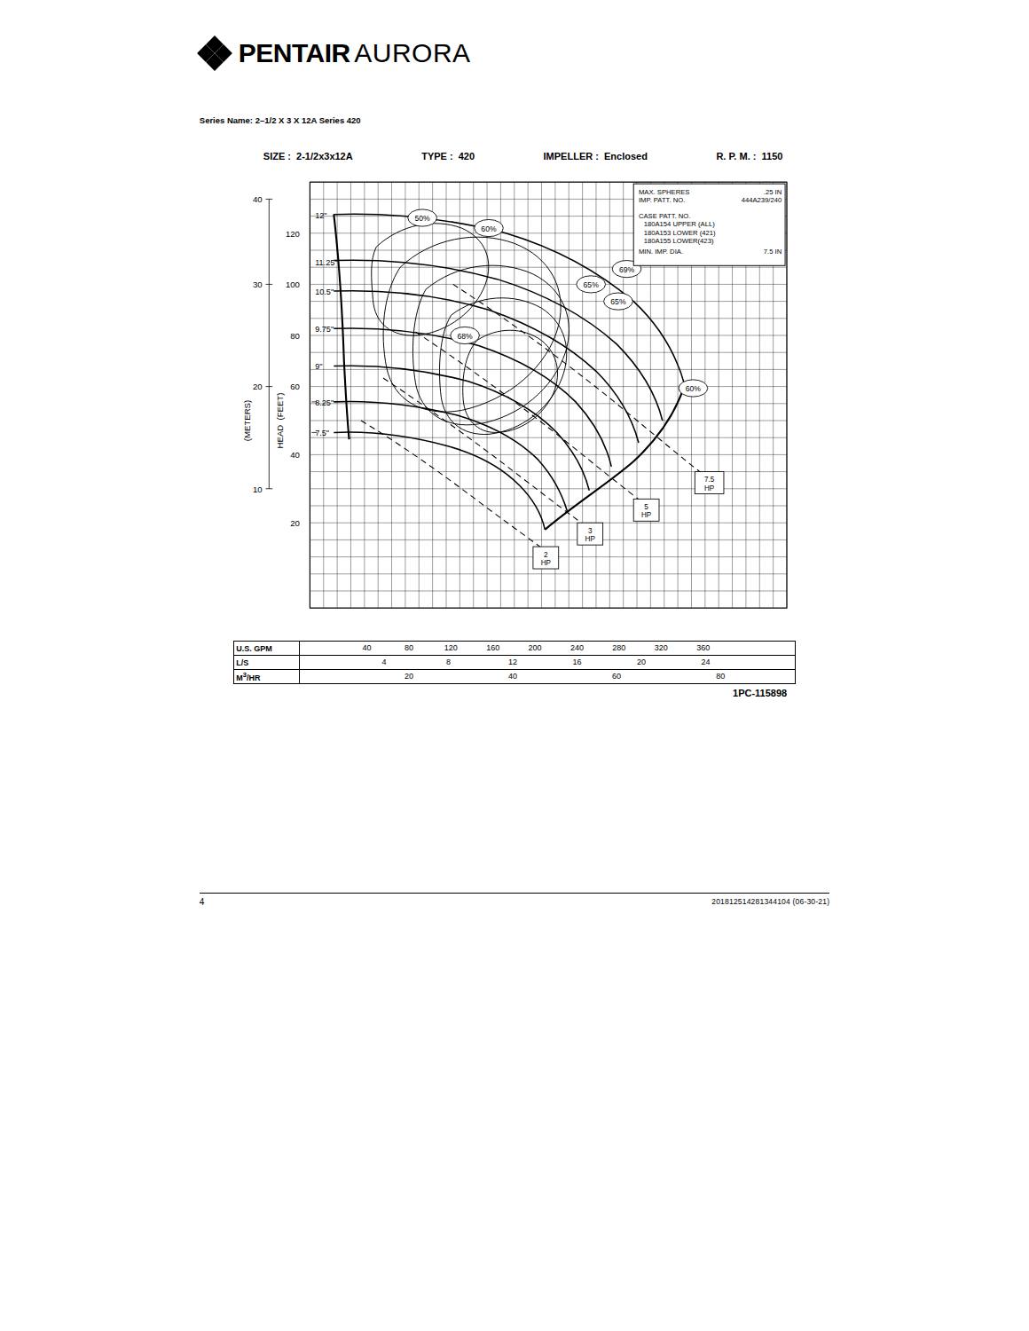PENTAIR AURORA
Series Name: 2–1/2 X 3 X 12A Series 420
SIZE : 2-1/2x3x12A TYPE : 420 IMPELLER : Enclosed R. P. M. : 1150
120 100 80 60 40 20 40 30 20 10 (METERS) HEAD (FEET) 12" 11.25" 10.5" 9.75" 9" 8.25" 7.5" 50% 60% 65% 69% 65% 68% 60% 2HP 3HP 5HP 7.5HP MAX. SPHERES .25 IN IMP. PATT. NO. 444A239/240 CASE PATT. NO. 180A154 UPPER (ALL) 180A153 LOWER (421) 180A155 LOWER(423) MIN. IMP. DIA. 7.5 IN
| U.S. GPM | 40 80 120 160 200 240 280 320 360 |
| L/S | 4 8 12 16 20 24 |
| M 3 /HR | 20 40 60 80 |
1PC-115898
4
201812514281344104 (06-30-21)